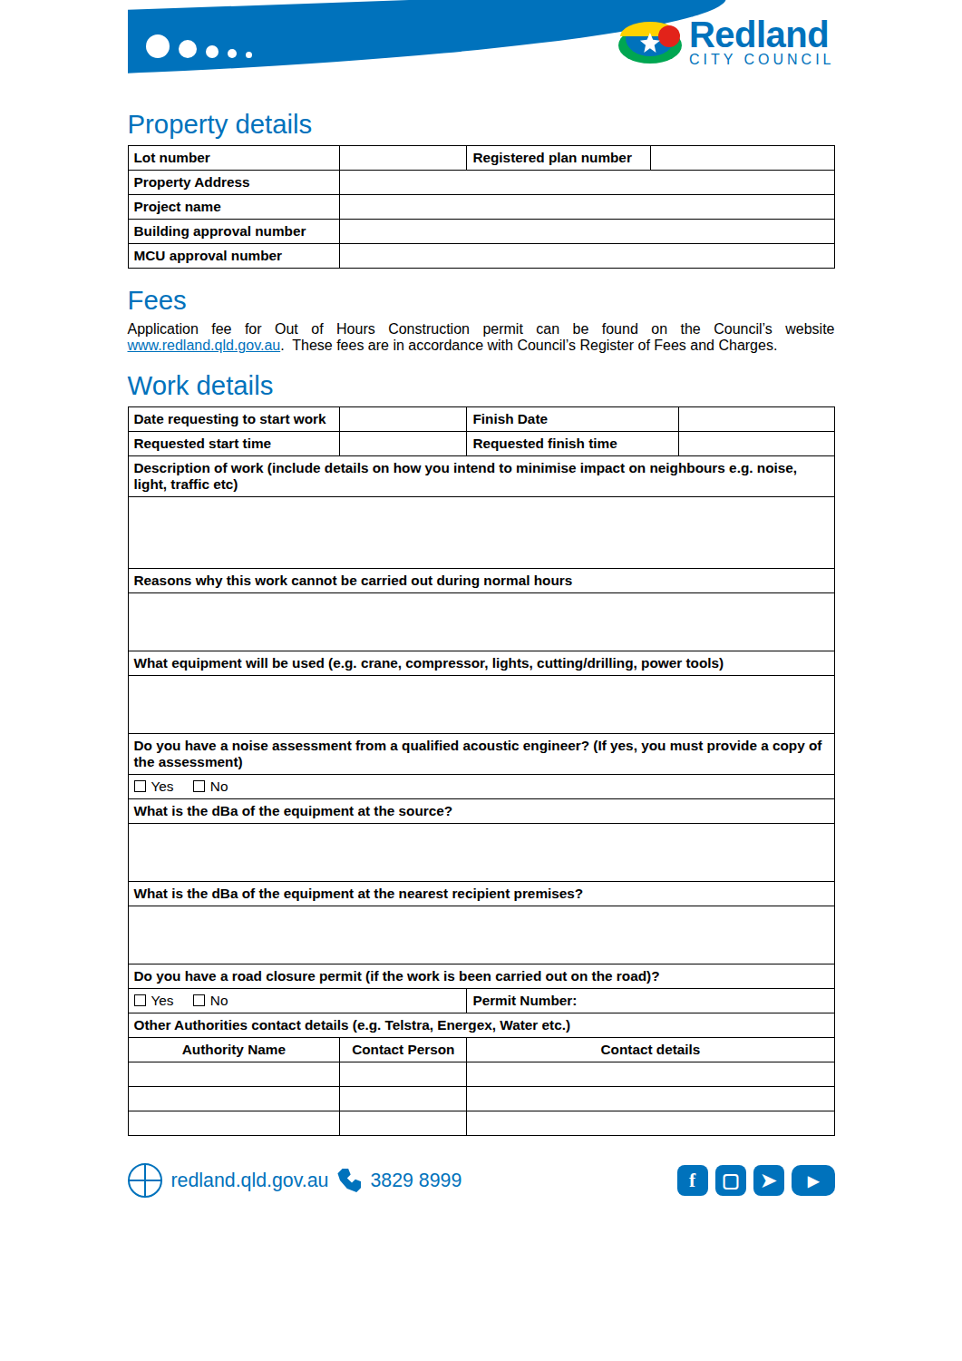Redland
CITY COUNCIL
Property details
| Lot number | | Registered plan number | |
| Property Address | |
| Project name | |
| Building approval number | |
| MCU approval number | |
Fees
Application fee for Out of Hours Construction permit can be found on the Council’s website www.redland.qld.gov.au. These fees are in accordance with Council’s Register of Fees and Charges.
Work details
| Date requesting to start work | | Finish Date | |
| Requested start time | | Requested finish time | |
| Description of work (include details on how you intend to minimise impact on neighbours e.g. noise, light, traffic etc) |
| Reasons why this work cannot be carried out during normal hours |
| What equipment will be used (e.g. crane, compressor, lights, cutting/drilling, power tools) |
| Do you have a noise assessment from a qualified acoustic engineer? (If yes, you must provide a copy of the assessment) |
| Yes No |
| What is the dBa of the equipment at the source? |
| What is the dBa of the equipment at the nearest recipient premises? |
| Do you have a road closure permit (if the work is been carried out on the road)? |
| Yes No | Permit Number: |
| Other Authorities contact details (e.g. Telstra, Energex, Water etc.) |
| Authority Name | Contact Person | Contact details |
redland.qld.gov.au
3829 8999
f
▢
➤
▶